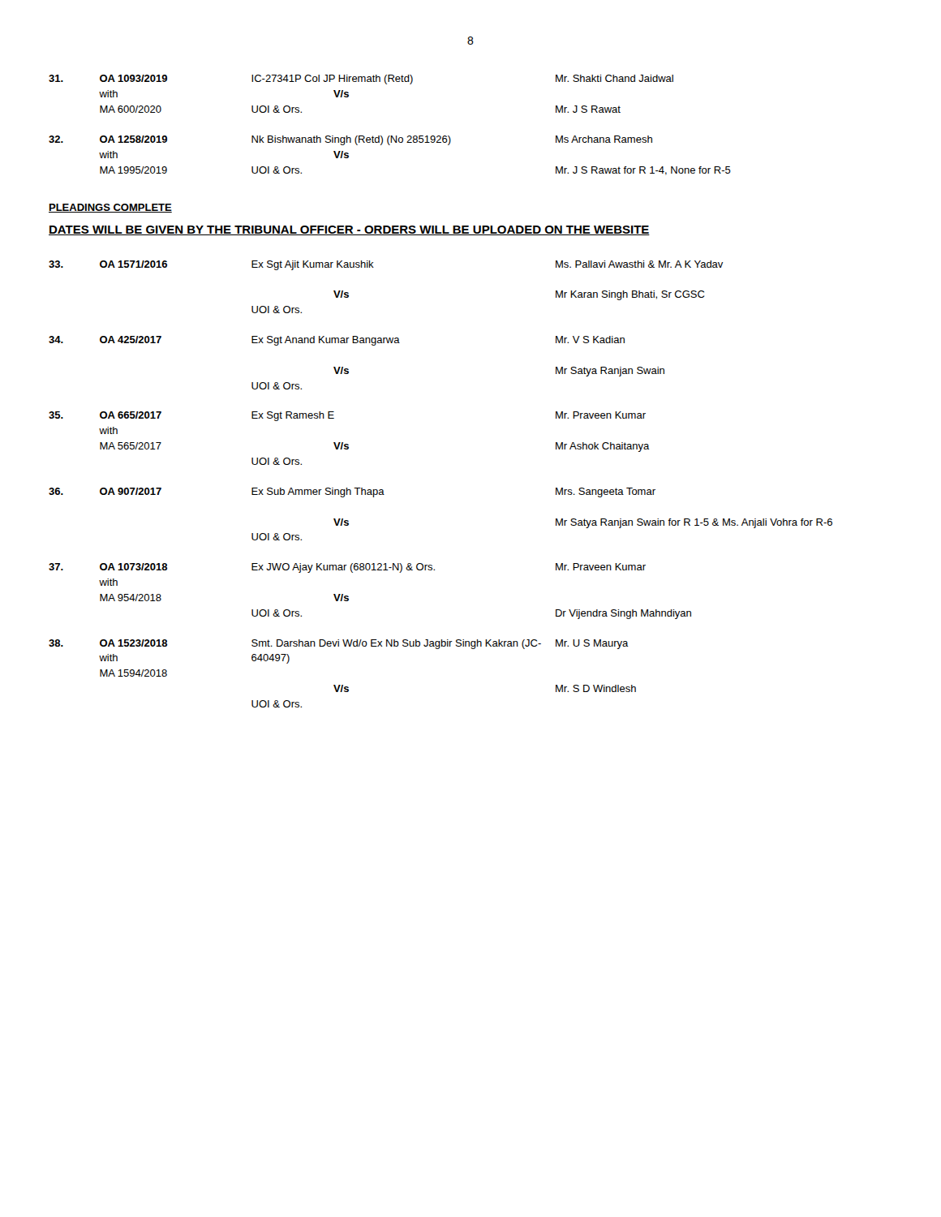8
| 31. | OA 1093/2019 with MA 600/2020 | IC-27341P Col JP Hiremath (Retd) V/s UOI & Ors. | Mr. Shakti Chand Jaidwal Mr. J S Rawat |
| 32. | OA 1258/2019 with MA 1995/2019 | Nk Bishwanath Singh (Retd) (No 2851926) V/s UOI & Ors. | Ms Archana Ramesh Mr. J S Rawat for R 1-4, None for R-5 |
PLEADINGS COMPLETE
DATES WILL BE GIVEN BY THE TRIBUNAL OFFICER - ORDERS WILL BE UPLOADED ON THE WEBSITE
| 33. | OA 1571/2016 | Ex Sgt Ajit Kumar Kaushik V/s UOI & Ors. | Ms. Pallavi Awasthi & Mr. A K Yadav Mr Karan Singh Bhati, Sr CGSC |
| 34. | OA 425/2017 | Ex Sgt Anand Kumar Bangarwa V/s UOI & Ors. | Mr. V S Kadian Mr Satya Ranjan Swain |
| 35. | OA 665/2017 with MA 565/2017 | Ex Sgt Ramesh E V/s UOI & Ors. | Mr. Praveen Kumar Mr Ashok Chaitanya |
| 36. | OA 907/2017 | Ex Sub Ammer Singh Thapa V/s UOI & Ors. | Mrs. Sangeeta Tomar Mr Satya Ranjan Swain for R 1-5 & Ms. Anjali Vohra for R-6 |
| 37. | OA 1073/2018 with MA 954/2018 | Ex JWO Ajay Kumar (680121-N) & Ors. V/s UOI & Ors. | Mr. Praveen Kumar Dr Vijendra Singh Mahndiyan |
| 38. | OA 1523/2018 with MA 1594/2018 | Smt. Darshan Devi Wd/o Ex Nb Sub Jagbir Singh Kakran (JC-640497) V/s UOI & Ors. | Mr. U S Maurya Mr. S D Windlesh |